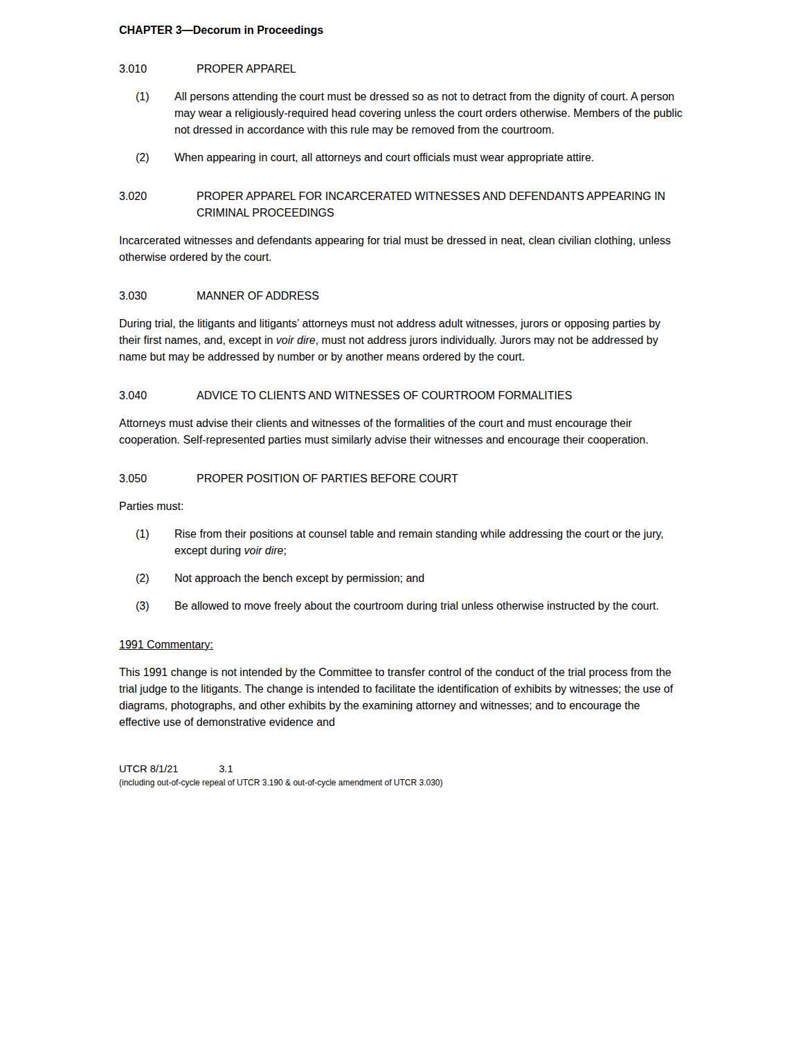CHAPTER 3—Decorum in Proceedings
3.010 PROPER APPAREL
(1) All persons attending the court must be dressed so as not to detract from the dignity of court. A person may wear a religiously-required head covering unless the court orders otherwise. Members of the public not dressed in accordance with this rule may be removed from the courtroom.
(2) When appearing in court, all attorneys and court officials must wear appropriate attire.
3.020 PROPER APPAREL FOR INCARCERATED WITNESSES AND DEFENDANTS APPEARING IN CRIMINAL PROCEEDINGS
Incarcerated witnesses and defendants appearing for trial must be dressed in neat, clean civilian clothing, unless otherwise ordered by the court.
3.030 MANNER OF ADDRESS
During trial, the litigants and litigants’ attorneys must not address adult witnesses, jurors or opposing parties by their first names, and, except in voir dire, must not address jurors individually. Jurors may not be addressed by name but may be addressed by number or by another means ordered by the court.
3.040 ADVICE TO CLIENTS AND WITNESSES OF COURTROOM FORMALITIES
Attorneys must advise their clients and witnesses of the formalities of the court and must encourage their cooperation. Self-represented parties must similarly advise their witnesses and encourage their cooperation.
3.050 PROPER POSITION OF PARTIES BEFORE COURT
Parties must:
(1) Rise from their positions at counsel table and remain standing while addressing the court or the jury, except during voir dire;
(2) Not approach the bench except by permission; and
(3) Be allowed to move freely about the courtroom during trial unless otherwise instructed by the court.
1991 Commentary:
This 1991 change is not intended by the Committee to transfer control of the conduct of the trial process from the trial judge to the litigants. The change is intended to facilitate the identification of exhibits by witnesses; the use of diagrams, photographs, and other exhibits by the examining attorney and witnesses; and to encourage the effective use of demonstrative evidence and
UTCR 8/1/21 3.1
(including out-of-cycle repeal of UTCR 3.190 & out-of-cycle amendment of UTCR 3.030)